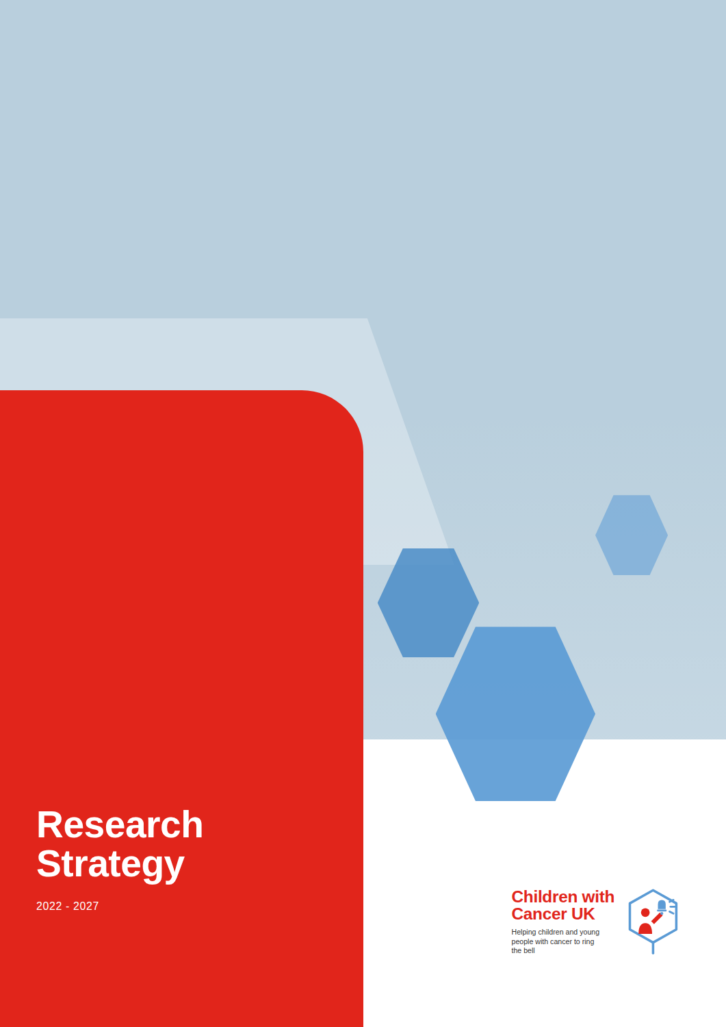Cover photograph: a young girl with a pink hair bow in a hospital setting.
Research
Strategy
2022 - 2027
Children with
Cancer UK
Helping children and young people with cancer to ring the bell